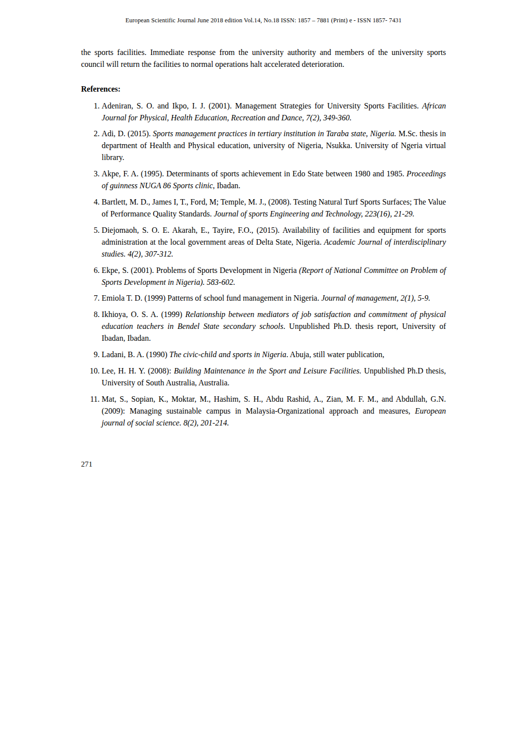European Scientific Journal June 2018 edition Vol.14, No.18 ISSN: 1857 – 7881 (Print) e - ISSN 1857- 7431
the sports facilities. Immediate response from the university authority and members of the university sports council will return the facilities to normal operations halt accelerated deterioration.
References:
Adeniran, S. O. and Ikpo, I. J. (2001). Management Strategies for University Sports Facilities. African Journal for Physical, Health Education, Recreation and Dance, 7(2), 349-360.
Adi, D. (2015). Sports management practices in tertiary institution in Taraba state, Nigeria. M.Sc. thesis in department of Health and Physical education, university of Nigeria, Nsukka. University of Ngeria virtual library.
Akpe, F. A. (1995). Determinants of sports achievement in Edo State between 1980 and 1985. Proceedings of guinness NUGA 86 Sports clinic, Ibadan.
Bartlett, M. D., James I, T., Ford, M; Temple, M. J., (2008). Testing Natural Turf Sports Surfaces; The Value of Performance Quality Standards. Journal of sports Engineering and Technology, 223(16), 21-29.
Diejomaoh, S. O. E. Akarah, E., Tayire, F.O., (2015). Availability of facilities and equipment for sports administration at the local government areas of Delta State, Nigeria. Academic Journal of interdisciplinary studies. 4(2), 307-312.
Ekpe, S. (2001). Problems of Sports Development in Nigeria (Report of National Committee on Problem of Sports Development in Nigeria). 583-602.
Emiola T. D. (1999) Patterns of school fund management in Nigeria. Journal of management, 2(1), 5-9.
Ikhioya, O. S. A. (1999) Relationship between mediators of job satisfaction and commitment of physical education teachers in Bendel State secondary schools. Unpublished Ph.D. thesis report, University of Ibadan, Ibadan.
Ladani, B. A. (1990) The civic-child and sports in Nigeria. Abuja, still water publication,
Lee, H. H. Y. (2008): Building Maintenance in the Sport and Leisure Facilities. Unpublished Ph.D thesis, University of South Australia, Australia.
Mat, S., Sopian, K., Moktar, M., Hashim, S. H., Abdu Rashid, A., Zian, M. F. M., and Abdullah, G.N. (2009): Managing sustainable campus in Malaysia-Organizational approach and measures, European journal of social science. 8(2), 201-214.
271